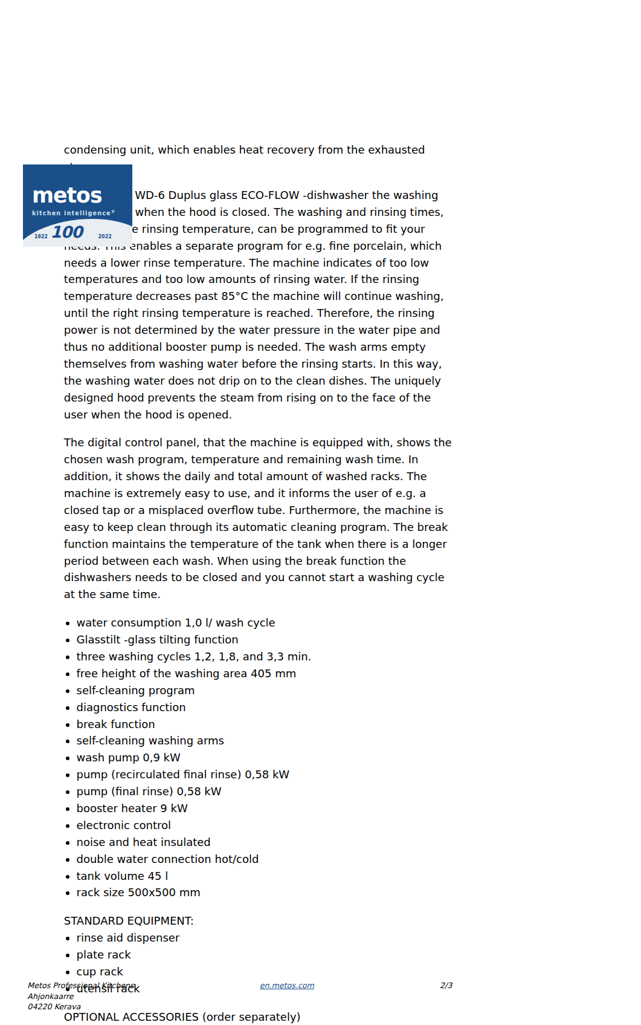metos
kitchen intelligence®
1922 100 2022
condensing unit, which enables heat recovery from the exhausted steam.
In the Metos WD-6 Duplus glass ECO-FLOW -dishwasher the washing cycle begins when the hood is closed. The washing and rinsing times, as well as the rinsing temperature, can be programmed to fit your needs. This enables a separate program for e.g. fine porcelain, which needs a lower rinse temperature. The machine indicates of too low temperatures and too low amounts of rinsing water. If the rinsing temperature decreases past 85°C the machine will continue washing, until the right rinsing temperature is reached. Therefore, the rinsing power is not determined by the water pressure in the water pipe and thus no additional booster pump is needed. The wash arms empty themselves from washing water before the rinsing starts. In this way, the washing water does not drip on to the clean dishes. The uniquely designed hood prevents the steam from rising on to the face of the user when the hood is opened.
The digital control panel, that the machine is equipped with, shows the chosen wash program, temperature and remaining wash time. In addition, it shows the daily and total amount of washed racks. The machine is extremely easy to use, and it informs the user of e.g. a closed tap or a misplaced overflow tube. Furthermore, the machine is easy to keep clean through its automatic cleaning program. The break function maintains the temperature of the tank when there is a longer period between each wash. When using the break function the dishwashers needs to be closed and you cannot start a washing cycle at the same time.
water consumption 1,0 l/ wash cycle
Glasstilt -glass tilting function
three washing cycles 1,2, 1,8, and 3,3 min.
free height of the washing area 405 mm
self-cleaning program
diagnostics function
break function
self-cleaning washing arms
wash pump 0,9 kW
pump (recirculated final rinse) 0,58 kW
pump (final rinse) 0,58 kW
booster heater 9 kW
electronic control
noise and heat insulated
double water connection hot/cold
tank volume 45 l
rack size 500x500 mm
STANDARD EQUIPMENT:
rinse aid dispenser
plate rack
cup rack
utensil rack
OPTIONAL ACCESSORIES (order separately)
Metos Professional Kitchens Ahjonkaarre 04220 Kerava
en.metos.com
2/3